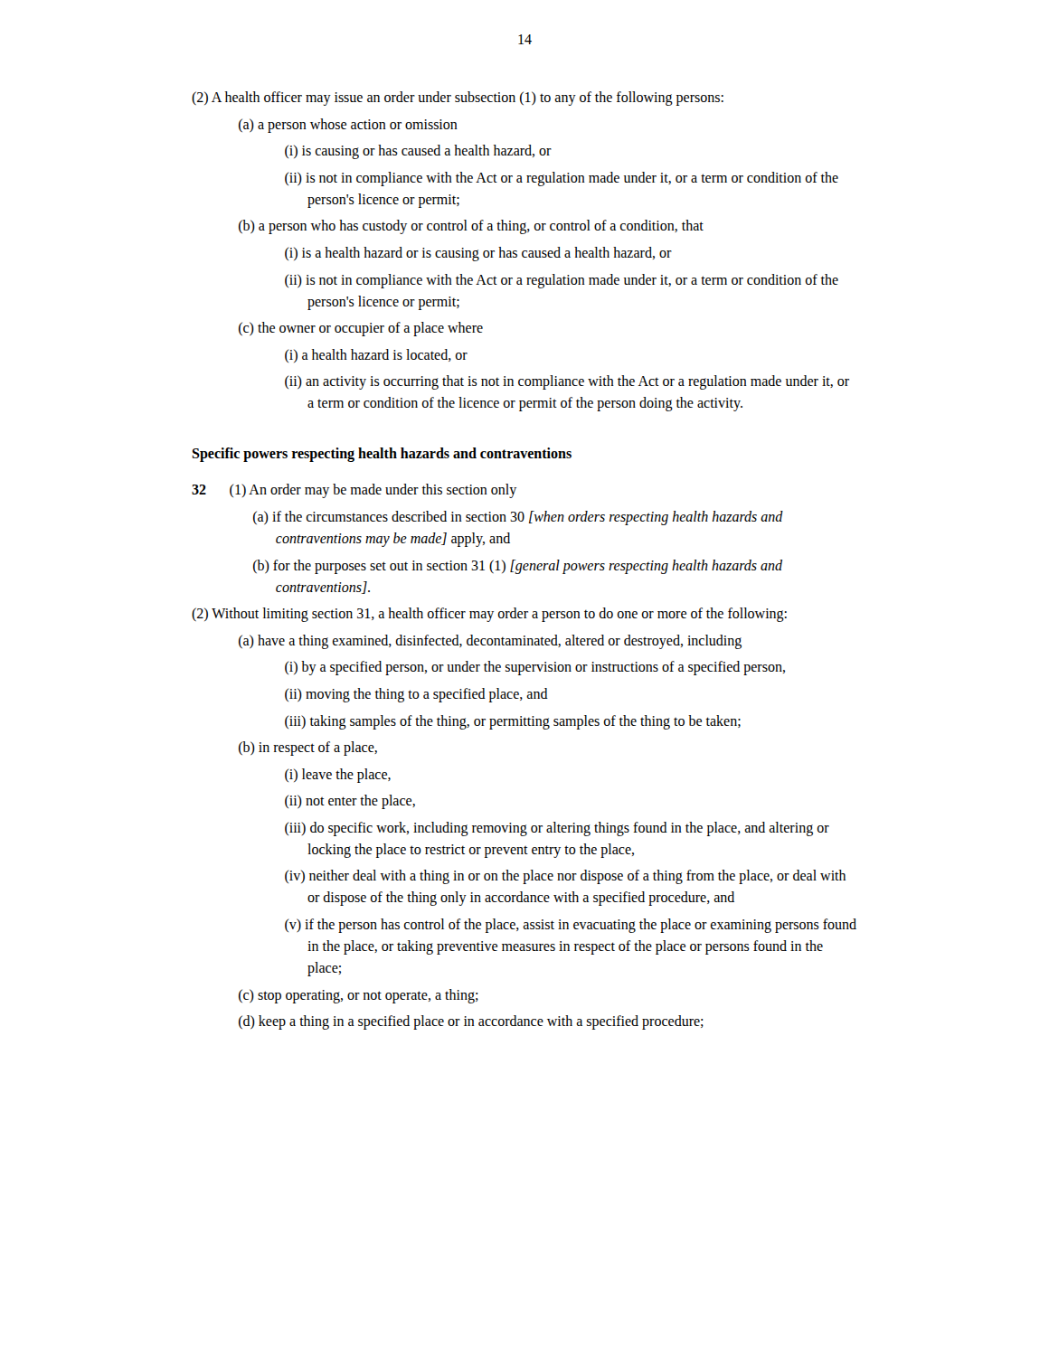14
(2) A health officer may issue an order under subsection (1) to any of the following persons:
(a) a person whose action or omission
(i) is causing or has caused a health hazard, or
(ii) is not in compliance with the Act or a regulation made under it, or a term or condition of the person's licence or permit;
(b) a person who has custody or control of a thing, or control of a condition, that
(i) is a health hazard or is causing or has caused a health hazard, or
(ii) is not in compliance with the Act or a regulation made under it, or a term or condition of the person's licence or permit;
(c) the owner or occupier of a place where
(i) a health hazard is located, or
(ii) an activity is occurring that is not in compliance with the Act or a regulation made under it, or a term or condition of the licence or permit of the person doing the activity.
Specific powers respecting health hazards and contraventions
32
(1) An order may be made under this section only
(a) if the circumstances described in section 30 [when orders respecting health hazards and contraventions may be made] apply, and
(b) for the purposes set out in section 31 (1) [general powers respecting health hazards and contraventions].
(2) Without limiting section 31, a health officer may order a person to do one or more of the following:
(a) have a thing examined, disinfected, decontaminated, altered or destroyed, including
(i) by a specified person, or under the supervision or instructions of a specified person,
(ii) moving the thing to a specified place, and
(iii) taking samples of the thing, or permitting samples of the thing to be taken;
(b) in respect of a place,
(i) leave the place,
(ii) not enter the place,
(iii) do specific work, including removing or altering things found in the place, and altering or locking the place to restrict or prevent entry to the place,
(iv) neither deal with a thing in or on the place nor dispose of a thing from the place, or deal with or dispose of the thing only in accordance with a specified procedure, and
(v) if the person has control of the place, assist in evacuating the place or examining persons found in the place, or taking preventive measures in respect of the place or persons found in the place;
(c) stop operating, or not operate, a thing;
(d) keep a thing in a specified place or in accordance with a specified procedure;